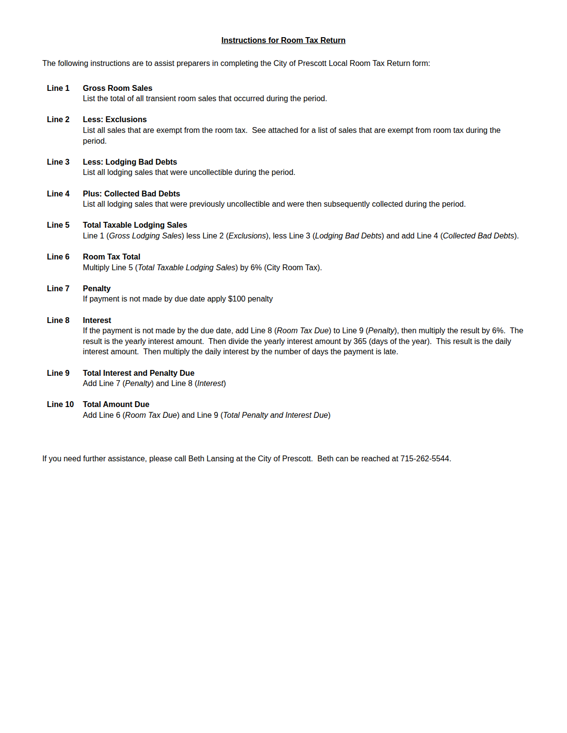Instructions for Room Tax Return
The following instructions are to assist preparers in completing the City of Prescott Local Room Tax Return form:
Line 1
Gross Room Sales
List the total of all transient room sales that occurred during the period.
Line 2
Less: Exclusions
List all sales that are exempt from the room tax. See attached for a list of sales that are exempt from room tax during the period.
Line 3
Less: Lodging Bad Debts
List all lodging sales that were uncollectible during the period.
Line 4
Plus: Collected Bad Debts
List all lodging sales that were previously uncollectible and were then subsequently collected during the period.
Line 5
Total Taxable Lodging Sales
Line 1 (Gross Lodging Sales) less Line 2 (Exclusions), less Line 3 (Lodging Bad Debts) and add Line 4 (Collected Bad Debts).
Line 6
Room Tax Total
Multiply Line 5 (Total Taxable Lodging Sales) by 6% (City Room Tax).
Line 7
Penalty
If payment is not made by due date apply $100 penalty
Line 8
Interest
If the payment is not made by the due date, add Line 8 (Room Tax Due) to Line 9 (Penalty), then multiply the result by 6%. The result is the yearly interest amount. Then divide the yearly interest amount by 365 (days of the year). This result is the daily interest amount. Then multiply the daily interest by the number of days the payment is late.
Line 9
Total Interest and Penalty Due
Add Line 7 (Penalty) and Line 8 (Interest)
Line 10
Total Amount Due
Add Line 6 (Room Tax Due) and Line 9 (Total Penalty and Interest Due)
If you need further assistance, please call Beth Lansing at the City of Prescott. Beth can be reached at 715-262-5544.